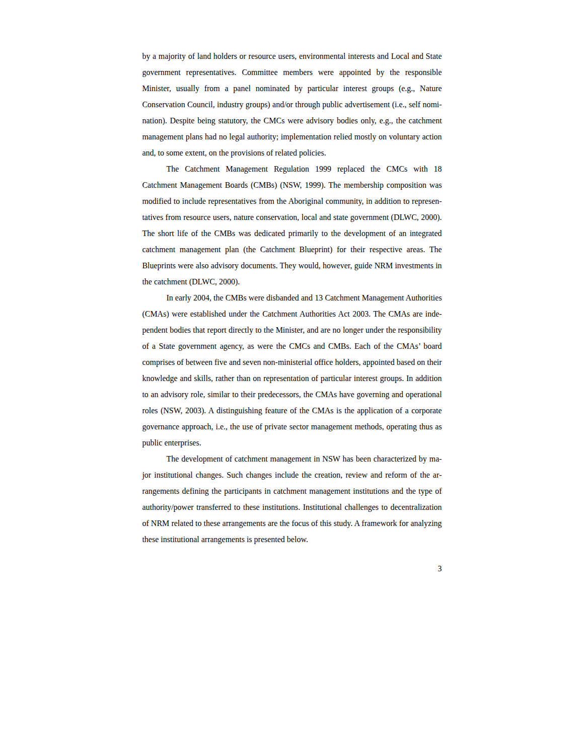by a majority of land holders or resource users, environmental interests and Local and State government representatives. Committee members were appointed by the responsible Minister, usually from a panel nominated by particular interest groups (e.g., Nature Conservation Council, industry groups) and/or through public advertisement (i.e., self nomination). Despite being statutory, the CMCs were advisory bodies only, e.g., the catchment management plans had no legal authority; implementation relied mostly on voluntary action and, to some extent, on the provisions of related policies.
The Catchment Management Regulation 1999 replaced the CMCs with 18 Catchment Management Boards (CMBs) (NSW, 1999). The membership composition was modified to include representatives from the Aboriginal community, in addition to representatives from resource users, nature conservation, local and state government (DLWC, 2000). The short life of the CMBs was dedicated primarily to the development of an integrated catchment management plan (the Catchment Blueprint) for their respective areas. The Blueprints were also advisory documents. They would, however, guide NRM investments in the catchment (DLWC, 2000).
In early 2004, the CMBs were disbanded and 13 Catchment Management Authorities (CMAs) were established under the Catchment Authorities Act 2003. The CMAs are independent bodies that report directly to the Minister, and are no longer under the responsibility of a State government agency, as were the CMCs and CMBs. Each of the CMAs’ board comprises of between five and seven non-ministerial office holders, appointed based on their knowledge and skills, rather than on representation of particular interest groups. In addition to an advisory role, similar to their predecessors, the CMAs have governing and operational roles (NSW, 2003). A distinguishing feature of the CMAs is the application of a corporate governance approach, i.e., the use of private sector management methods, operating thus as public enterprises.
The development of catchment management in NSW has been characterized by major institutional changes. Such changes include the creation, review and reform of the arrangements defining the participants in catchment management institutions and the type of authority/power transferred to these institutions. Institutional challenges to decentralization of NRM related to these arrangements are the focus of this study. A framework for analyzing these institutional arrangements is presented below.
3